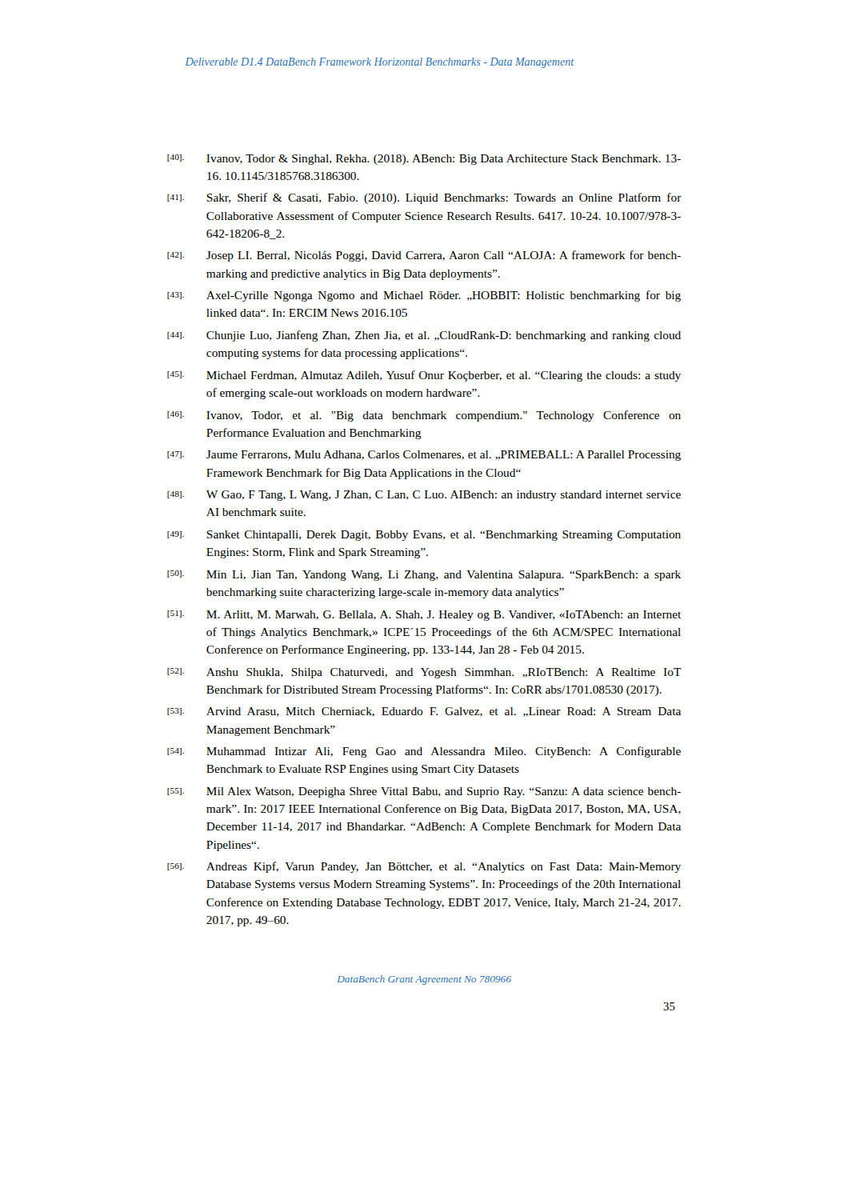Deliverable D1.4 DataBench Framework Horizontal Benchmarks - Data Management
[40]. Ivanov, Todor & Singhal, Rekha. (2018). ABench: Big Data Architecture Stack Benchmark. 13-16. 10.1145/3185768.3186300.
[41]. Sakr, Sherif & Casati, Fabio. (2010). Liquid Benchmarks: Towards an Online Platform for Collaborative Assessment of Computer Science Research Results. 6417. 10-24. 10.1007/978-3-642-18206-8_2.
[42]. Josep LI. Berral, Nicolás Poggi, David Carrera, Aaron Call “ALOJA: A framework for benchmarking and predictive analytics in Big Data deployments”.
[43]. Axel-Cyrille Ngonga Ngomo and Michael Röder. „HOBBIT: Holistic benchmarking for big linked data“. In: ERCIM News 2016.105
[44]. Chunjie Luo, Jianfeng Zhan, Zhen Jia, et al. „CloudRank-D: benchmarking and ranking cloud computing systems for data processing applications“.
[45]. Michael Ferdman, Almutaz Adileh, Yusuf Onur Koçberber, et al. “Clearing the clouds: a study of emerging scale-out workloads on modern hardware”.
[46]. Ivanov, Todor, et al. "Big data benchmark compendium." Technology Conference on Performance Evaluation and Benchmarking
[47]. Jaume Ferrarons, Mulu Adhana, Carlos Colmenares, et al. „PRIMEBALL: A Parallel Processing Framework Benchmark for Big Data Applications in the Cloud“
[48]. W Gao, F Tang, L Wang, J Zhan, C Lan, C Luo. AIBench: an industry standard internet service AI benchmark suite.
[49]. Sanket Chintapalli, Derek Dagit, Bobby Evans, et al. “Benchmarking Streaming Computation Engines: Storm, Flink and Spark Streaming”.
[50]. Min Li, Jian Tan, Yandong Wang, Li Zhang, and Valentina Salapura. “SparkBench: a spark benchmarking suite characterizing large-scale in-memory data analytics”
[51]. M. Arlitt, M. Marwah, G. Bellala, A. Shah, J. Healey og B. Vandiver, «IoTAbench: an Internet of Things Analytics Benchmark,» ICPE´15 Proceedings of the 6th ACM/SPEC International Conference on Performance Engineering, pp. 133-144, Jan 28 - Feb 04 2015.
[52]. Anshu Shukla, Shilpa Chaturvedi, and Yogesh Simmhan. „RIoTBench: A Realtime IoT Benchmark for Distributed Stream Processing Platforms“. In: CoRR abs/1701.08530 (2017).
[53]. Arvind Arasu, Mitch Cherniack, Eduardo F. Galvez, et al. „Linear Road: A Stream Data Management Benchmark”
[54]. Muhammad Intizar Ali, Feng Gao and Alessandra Mileo. CityBench: A Configurable Benchmark to Evaluate RSP Engines using Smart City Datasets
[55]. Mil Alex Watson, Deepigha Shree Vittal Babu, and Suprio Ray. “Sanzu: A data science benchmark”. In: 2017 IEEE International Conference on Big Data, BigData 2017, Boston, MA, USA, December 11-14, 2017 ind Bhandarkar. “AdBench: A Complete Benchmark for Modern Data Pipelines“.
[56]. Andreas Kipf, Varun Pandey, Jan Böttcher, et al. “Analytics on Fast Data: Main-Memory Database Systems versus Modern Streaming Systems”. In: Proceedings of the 20th International Conference on Extending Database Technology, EDBT 2017, Venice, Italy, March 21-24, 2017. 2017, pp. 49–60.
DataBench Grant Agreement No 780966
35